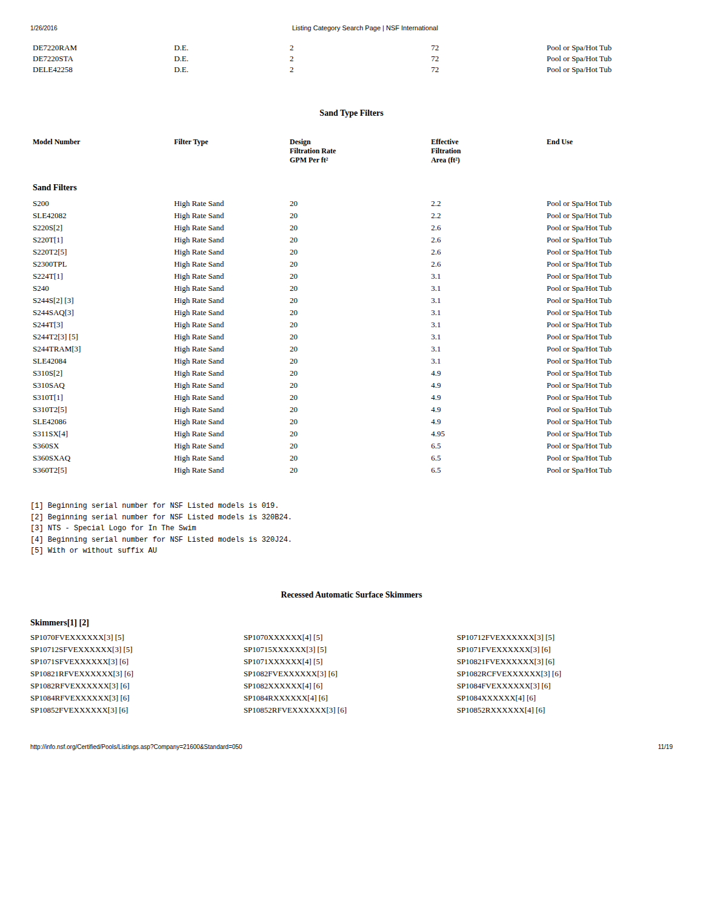1/26/2016
Listing Category Search Page | NSF International
| DE7220RAM | D.E. | 2 | 72 | Pool or Spa/Hot Tub |
| DE7220STA | D.E. | 2 | 72 | Pool or Spa/Hot Tub |
| DELE42258 | D.E. | 2 | 72 | Pool or Spa/Hot Tub |
Sand Type Filters
| Model Number | Filter Type | Design Filtration Rate GPM Per ft² | Effective Filtration Area (ft²) | End Use |
| --- | --- | --- | --- | --- |
| Sand Filters |
| S200 | High Rate Sand | 20 | 2.2 | Pool or Spa/Hot Tub |
| SLE42082 | High Rate Sand | 20 | 2.2 | Pool or Spa/Hot Tub |
| S220S[2] | High Rate Sand | 20 | 2.6 | Pool or Spa/Hot Tub |
| S220T[1] | High Rate Sand | 20 | 2.6 | Pool or Spa/Hot Tub |
| S220T2[5] | High Rate Sand | 20 | 2.6 | Pool or Spa/Hot Tub |
| S2300TPL | High Rate Sand | 20 | 2.6 | Pool or Spa/Hot Tub |
| S224T[1] | High Rate Sand | 20 | 3.1 | Pool or Spa/Hot Tub |
| S240 | High Rate Sand | 20 | 3.1 | Pool or Spa/Hot Tub |
| S244S[2] [3] | High Rate Sand | 20 | 3.1 | Pool or Spa/Hot Tub |
| S244SAQ[3] | High Rate Sand | 20 | 3.1 | Pool or Spa/Hot Tub |
| S244T[3] | High Rate Sand | 20 | 3.1 | Pool or Spa/Hot Tub |
| S244T2[3] [5] | High Rate Sand | 20 | 3.1 | Pool or Spa/Hot Tub |
| S244TRAM[3] | High Rate Sand | 20 | 3.1 | Pool or Spa/Hot Tub |
| SLE42084 | High Rate Sand | 20 | 3.1 | Pool or Spa/Hot Tub |
| S310S[2] | High Rate Sand | 20 | 4.9 | Pool or Spa/Hot Tub |
| S310SAQ | High Rate Sand | 20 | 4.9 | Pool or Spa/Hot Tub |
| S310T[1] | High Rate Sand | 20 | 4.9 | Pool or Spa/Hot Tub |
| S310T2[5] | High Rate Sand | 20 | 4.9 | Pool or Spa/Hot Tub |
| SLE42086 | High Rate Sand | 20 | 4.9 | Pool or Spa/Hot Tub |
| S311SX[4] | High Rate Sand | 20 | 4.95 | Pool or Spa/Hot Tub |
| S360SX | High Rate Sand | 20 | 6.5 | Pool or Spa/Hot Tub |
| S360SXAQ | High Rate Sand | 20 | 6.5 | Pool or Spa/Hot Tub |
| S360T2[5] | High Rate Sand | 20 | 6.5 | Pool or Spa/Hot Tub |
[1] Beginning serial number for NSF Listed models is 019.
[2] Beginning serial number for NSF Listed models is 320B24.
[3] NTS - Special Logo for In The Swim
[4] Beginning serial number for NSF Listed models is 320J24.
[5] With or without suffix AU
Recessed Automatic Surface Skimmers
Skimmers[1] [2]
| SP1070FVEXXXXXX[3] [5] | SP1070XXXXXX[4] [5] | SP10712FVEXXXXXX[3] [5] |
| SP10712SFVEXXXXXX[3] [5] | SP10715XXXXXX[3] [5] | SP1071FVEXXXXXX[3] [6] |
| SP1071SFVEXXXXXX[3] [6] | SP1071XXXXXX[4] [5] | SP10821FVEXXXXXX[3] [6] |
| SP10821RFVEXXXXXX[3] [6] | SP1082FVEXXXXXX[3] [6] | SP1082RCFVEXXXXXX[3] [6] |
| SP1082RFVEXXXXXX[3] [6] | SP1082XXXXXX[4] [6] | SP1084FVEXXXXXX[3] [6] |
| SP1084RFVEXXXXXX[3] [6] | SP1084RXXXXXX[4] [6] | SP1084XXXXXX[4] [6] |
| SP10852FVEXXXXXX[3] [6] | SP10852RFVEXXXXXX[3] [6] | SP10852RXXXXXX[4] [6] |
http://info.nsf.org/Certified/Pools/Listings.asp?Company=21600&Standard=050
11/19